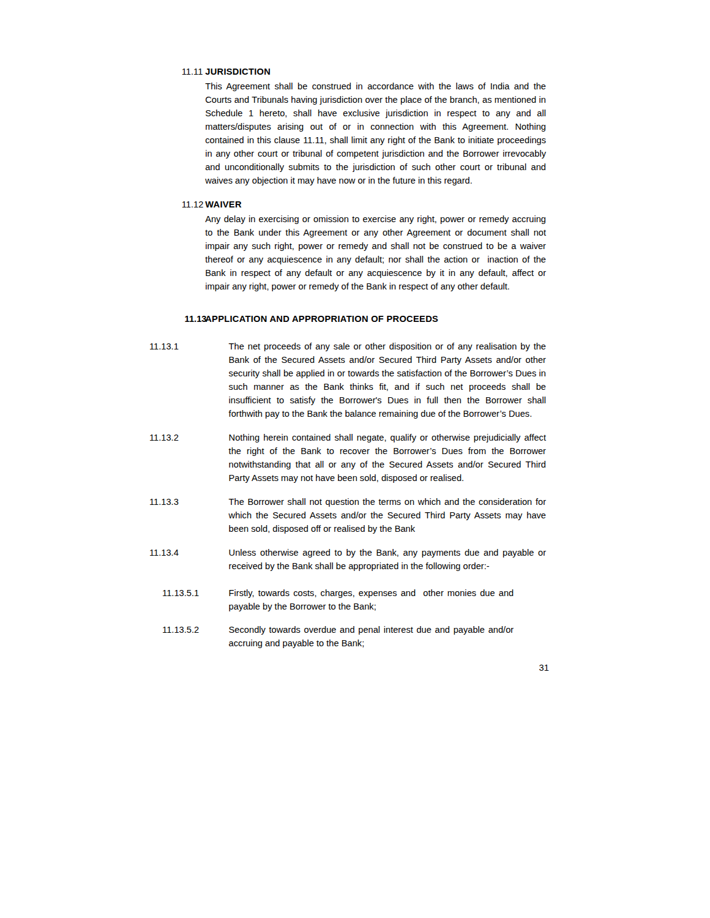11.11
JURISDICTION
This Agreement shall be construed in accordance with the laws of India and the Courts and Tribunals having jurisdiction over the place of the branch, as mentioned in Schedule 1 hereto, shall have exclusive jurisdiction in respect to any and all matters/disputes arising out of or in connection with this Agreement. Nothing contained in this clause 11.11, shall limit any right of the Bank to initiate proceedings in any other court or tribunal of competent jurisdiction and the Borrower irrevocably and unconditionally submits to the jurisdiction of such other court or tribunal and waives any objection it may have now or in the future in this regard.
11.12
WAIVER
Any delay in exercising or omission to exercise any right, power or remedy accruing to the Bank under this Agreement or any other Agreement or document shall not impair any such right, power or remedy and shall not be construed to be a waiver thereof or any acquiescence in any default; nor shall the action or inaction of the Bank in respect of any default or any acquiescence by it in any default, affect or impair any right, power or remedy of the Bank in respect of any other default.
11.13
APPLICATION AND APPROPRIATION OF PROCEEDS
11.13.1
The net proceeds of any sale or other disposition or of any realisation by the Bank of the Secured Assets and/or Secured Third Party Assets and/or other security shall be applied in or towards the satisfaction of the Borrower’s Dues in such manner as the Bank thinks fit, and if such net proceeds shall be insufficient to satisfy the Borrower's Dues in full then the Borrower shall forthwith pay to the Bank the balance remaining due of the Borrower’s Dues.
11.13.2
Nothing herein contained shall negate, qualify or otherwise prejudicially affect the right of the Bank to recover the Borrower’s Dues from the Borrower notwithstanding that all or any of the Secured Assets and/or Secured Third Party Assets may not have been sold, disposed or realised.
11.13.3
The Borrower shall not question the terms on which and the consideration for which the Secured Assets and/or the Secured Third Party Assets may have been sold, disposed off or realised by the Bank
11.13.4
Unless otherwise agreed to by the Bank, any payments due and payable or received by the Bank shall be appropriated in the following order:-
11.13.5.1
Firstly, towards costs, charges, expenses and other monies due and payable by the Borrower to the Bank;
11.13.5.2
Secondly towards overdue and penal interest due and payable and/or accruing and payable to the Bank;
31